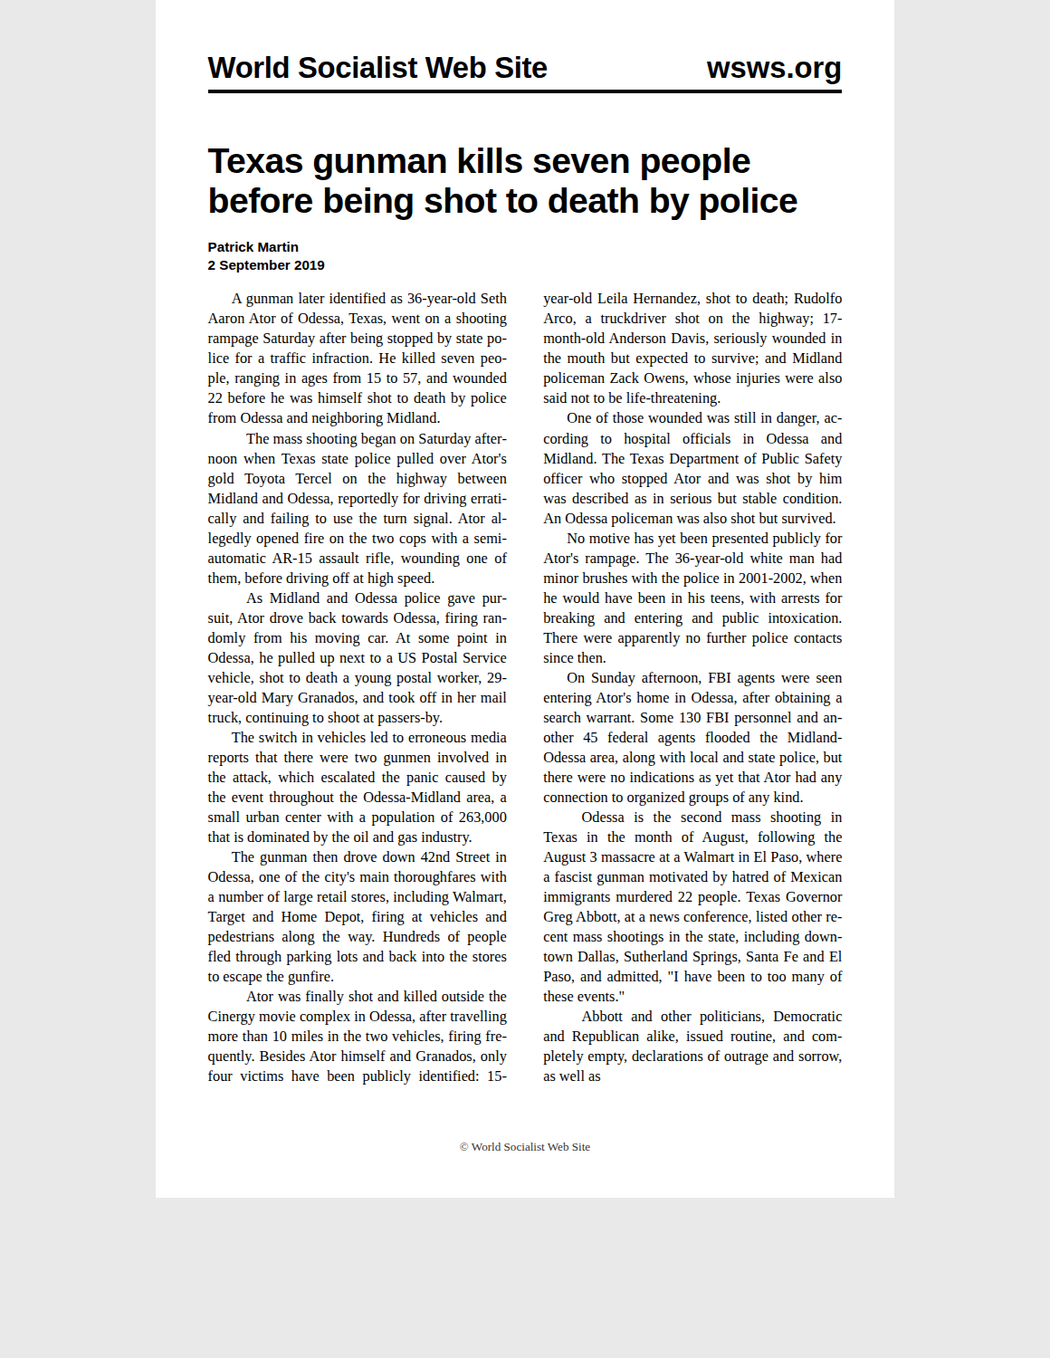World Socialist Web Site
wsws.org
Texas gunman kills seven people before being shot to death by police
Patrick Martin 2 September 2019
A gunman later identified as 36-year-old Seth Aaron Ator of Odessa, Texas, went on a shooting rampage Saturday after being stopped by state police for a traffic infraction. He killed seven people, ranging in ages from 15 to 57, and wounded 22 before he was himself shot to death by police from Odessa and neighboring Midland.
The mass shooting began on Saturday afternoon when Texas state police pulled over Ator's gold Toyota Tercel on the highway between Midland and Odessa, reportedly for driving erratically and failing to use the turn signal. Ator allegedly opened fire on the two cops with a semi-automatic AR-15 assault rifle, wounding one of them, before driving off at high speed.
As Midland and Odessa police gave pursuit, Ator drove back towards Odessa, firing randomly from his moving car. At some point in Odessa, he pulled up next to a US Postal Service vehicle, shot to death a young postal worker, 29-year-old Mary Granados, and took off in her mail truck, continuing to shoot at passers-by.
The switch in vehicles led to erroneous media reports that there were two gunmen involved in the attack, which escalated the panic caused by the event throughout the Odessa-Midland area, a small urban center with a population of 263,000 that is dominated by the oil and gas industry.
The gunman then drove down 42nd Street in Odessa, one of the city's main thoroughfares with a number of large retail stores, including Walmart, Target and Home Depot, firing at vehicles and pedestrians along the way. Hundreds of people fled through parking lots and back into the stores to escape the gunfire.
Ator was finally shot and killed outside the Cinergy movie complex in Odessa, after travelling more than 10 miles in the two vehicles, firing frequently. Besides Ator himself and Granados, only four victims have been publicly identified: 15-year-old Leila Hernandez, shot to death; Rudolfo Arco, a truckdriver shot on the highway; 17-month-old Anderson Davis, seriously wounded in the mouth but expected to survive; and Midland policeman Zack Owens, whose injuries were also said not to be life-threatening.
One of those wounded was still in danger, according to hospital officials in Odessa and Midland. The Texas Department of Public Safety officer who stopped Ator and was shot by him was described as in serious but stable condition. An Odessa policeman was also shot but survived.
No motive has yet been presented publicly for Ator's rampage. The 36-year-old white man had minor brushes with the police in 2001-2002, when he would have been in his teens, with arrests for breaking and entering and public intoxication. There were apparently no further police contacts since then.
On Sunday afternoon, FBI agents were seen entering Ator's home in Odessa, after obtaining a search warrant. Some 130 FBI personnel and another 45 federal agents flooded the Midland-Odessa area, along with local and state police, but there were no indications as yet that Ator had any connection to organized groups of any kind.
Odessa is the second mass shooting in Texas in the month of August, following the August 3 massacre at a Walmart in El Paso, where a fascist gunman motivated by hatred of Mexican immigrants murdered 22 people. Texas Governor Greg Abbott, at a news conference, listed other recent mass shootings in the state, including downtown Dallas, Sutherland Springs, Santa Fe and El Paso, and admitted, "I have been to too many of these events."
Abbott and other politicians, Democratic and Republican alike, issued routine, and completely empty, declarations of outrage and sorrow, as well as
© World Socialist Web Site